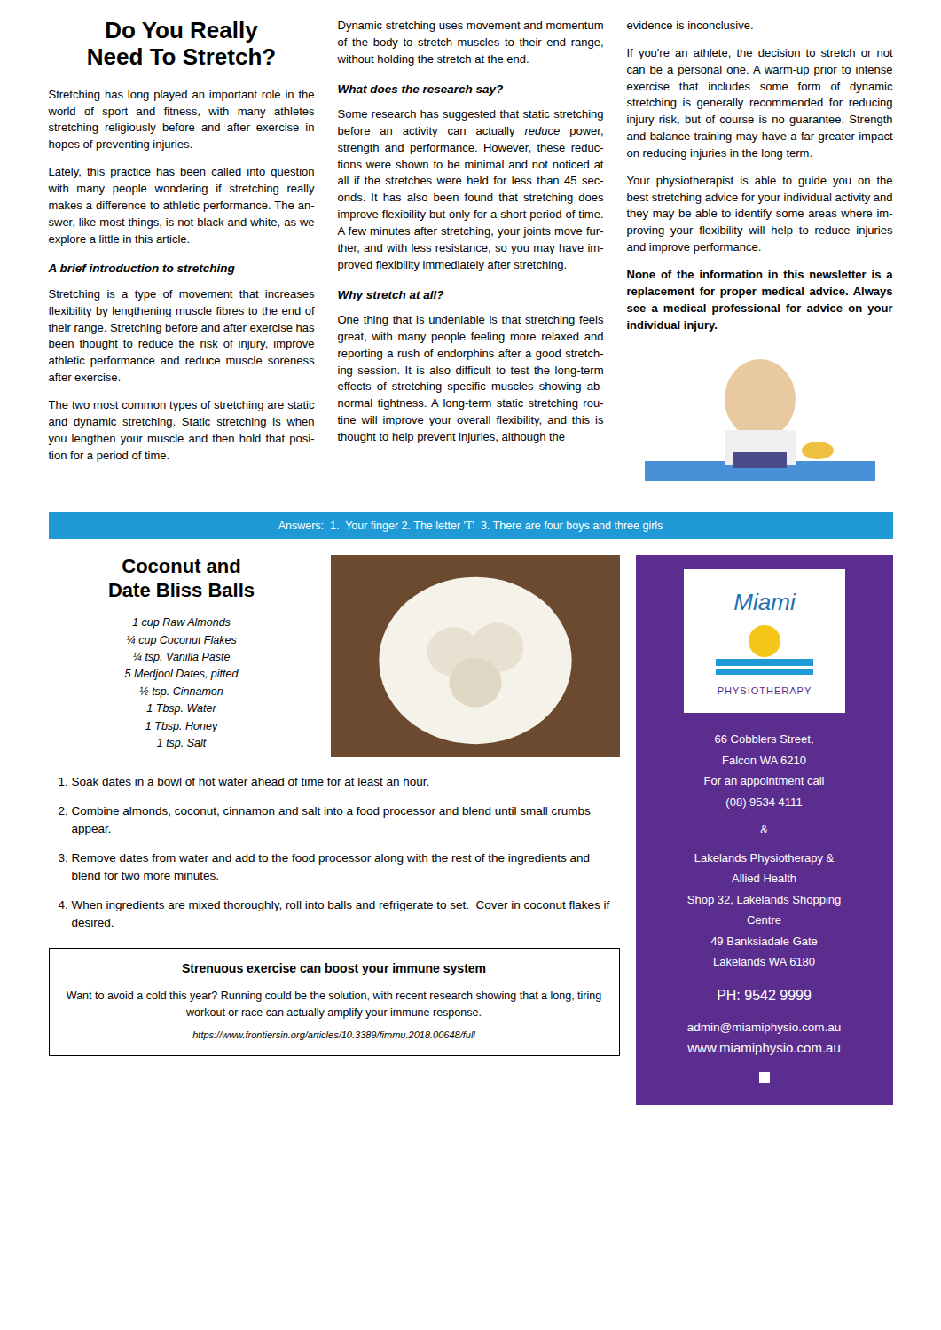Do You Really
Need To Stretch?
Stretching has long played an important role in the world of sport and fitness, with many athletes stretching religiously before and after exercise in hopes of preventing injuries.
Lately, this practice has been called into question with many people wondering if stretching really makes a difference to athletic performance. The answer, like most things, is not black and white, as we explore a little in this article.
A brief introduction to stretching
Stretching is a type of movement that increases flexibility by lengthening muscle fibres to the end of their range. Stretching before and after exercise has been thought to reduce the risk of injury, improve athletic performance and reduce muscle soreness after exercise.
The two most common types of stretching are static and dynamic stretching. Static stretching is when you lengthen your muscle and then hold that position for a period of time.
Dynamic stretching uses movement and momentum of the body to stretch muscles to their end range, without holding the stretch at the end.
What does the research say?
Some research has suggested that static stretching before an activity can actually reduce power, strength and performance. However, these reductions were shown to be minimal and not noticed at all if the stretches were held for less than 45 seconds. It has also been found that stretching does improve flexibility but only for a short period of time. A few minutes after stretching, your joints move further, and with less resistance, so you may have improved flexibility immediately after stretching.
Why stretch at all?
One thing that is undeniable is that stretching feels great, with many people feeling more relaxed and reporting a rush of endorphins after a good stretching session. It is also difficult to test the long-term effects of stretching specific muscles showing abnormal tightness. A long-term static stretching routine will improve your overall flexibility, and this is thought to help prevent injuries, although the
evidence is inconclusive.
If you're an athlete, the decision to stretch or not can be a personal one. A warm-up prior to intense exercise that includes some form of dynamic stretching is generally recommended for reducing injury risk, but of course is no guarantee. Strength and balance training may have a far greater impact on reducing injuries in the long term.
Your physiotherapist is able to guide you on the best stretching advice for your individual activity and they may be able to identify some areas where improving your flexibility will help to reduce injuries and improve performance.
None of the information in this newsletter is a replacement for proper medical advice. Always see a medical professional for advice on your individual injury.
Answers: 1. Your finger 2. The letter 'T' 3. There are four boys and three girls
Coconut and
Date Bliss Balls
1 cup Raw Almonds
¼ cup Coconut Flakes
¼ tsp. Vanilla Paste
5 Medjool Dates, pitted
½ tsp. Cinnamon
1 Tbsp. Water
1 Tbsp. Honey
1 tsp. Salt
Soak dates in a bowl of hot water ahead of time for at least an hour.
Combine almonds, coconut, cinnamon and salt into a food processor and blend until small crumbs appear.
Remove dates from water and add to the food processor along with the rest of the ingredients and blend for two more minutes.
When ingredients are mixed thoroughly, roll into balls and refrigerate to set. Cover in coconut flakes if desired.
Strenuous exercise can boost your immune system
Want to avoid a cold this year? Running could be the solution, with recent research showing that a long, tiring workout or race can actually amplify your immune response.
https://www.frontiersin.org/articles/10.3389/fimmu.2018.00648/full
66 Cobblers Street,
Falcon WA 6210
For an appointment call
(08) 9534 4111
&
Lakelands Physiotherapy &
Allied Health
Shop 32, Lakelands Shopping
Centre
49 Banksiadale Gate
Lakelands WA 6180
PH: 9542 9999
admin@miamiphysio.com.au
www.miamiphysio.com.au